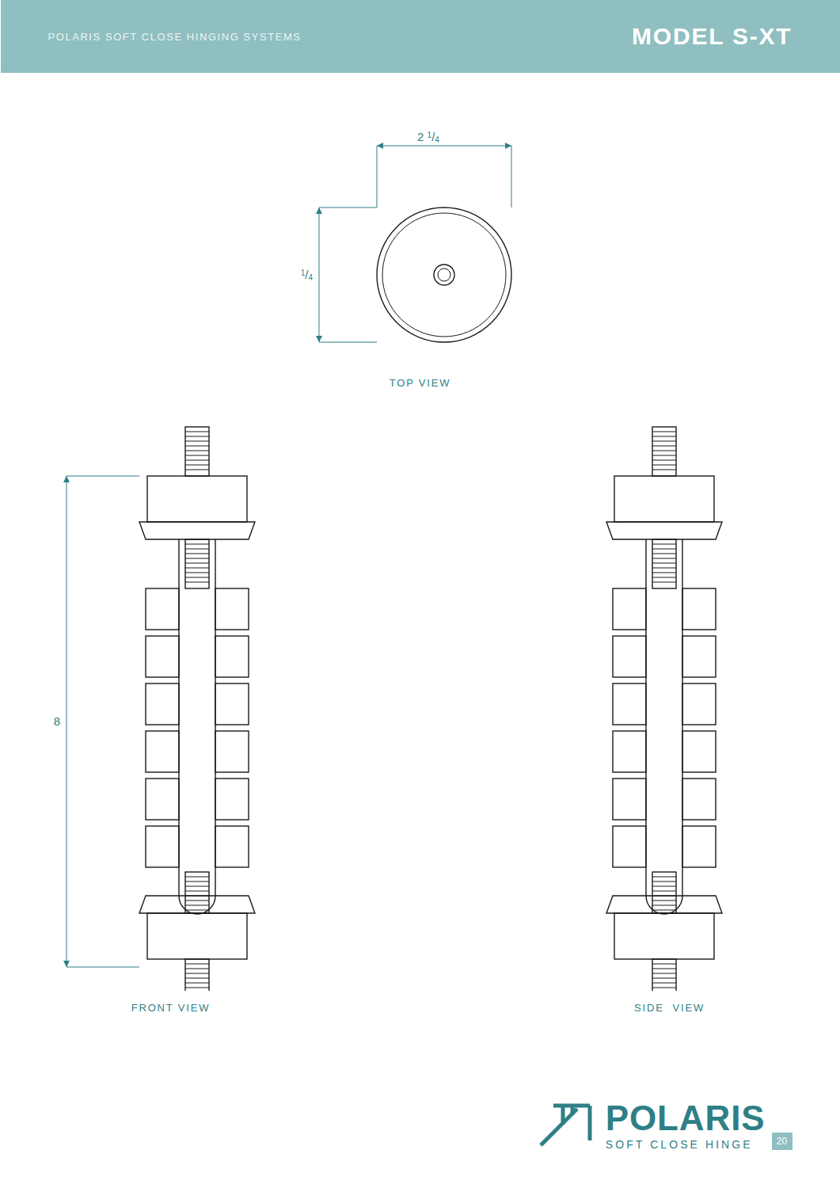Polaris Soft Close Hinging Systems
MODEL S-XT
2 1/4 2 1/4
Top View
8
Front View
Side View
POLARIS
SOFT CLOSE HINGE
20